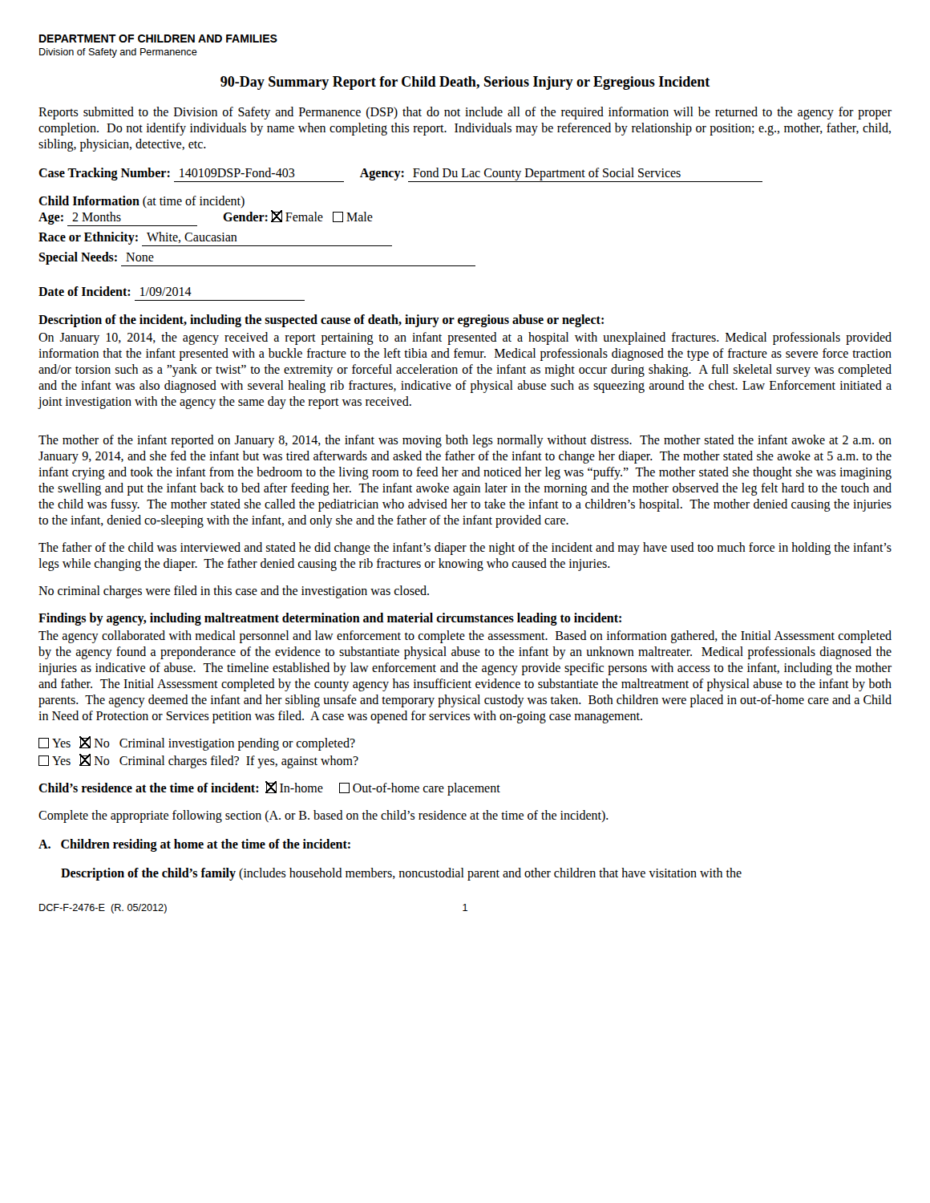DEPARTMENT OF CHILDREN AND FAMILIES
Division of Safety and Permanence
90-Day Summary Report for Child Death, Serious Injury or Egregious Incident
Reports submitted to the Division of Safety and Permanence (DSP) that do not include all of the required information will be returned to the agency for proper completion. Do not identify individuals by name when completing this report. Individuals may be referenced by relationship or position; e.g., mother, father, child, sibling, physician, detective, etc.
Case Tracking Number: 140109DSP-Fond-403 Agency: Fond Du Lac County Department of Social Services
Child Information (at time of incident)
Age: 2 Months Gender: Female Male
Race or Ethnicity: White, Caucasian
Special Needs: None
Date of Incident: 1/09/2014
Description of the incident, including the suspected cause of death, injury or egregious abuse or neglect:
On January 10, 2014, the agency received a report pertaining to an infant presented at a hospital with unexplained fractures. Medical professionals provided information that the infant presented with a buckle fracture to the left tibia and femur. Medical professionals diagnosed the type of fracture as severe force traction and/or torsion such as a ”yank or twist” to the extremity or forceful acceleration of the infant as might occur during shaking. A full skeletal survey was completed and the infant was also diagnosed with several healing rib fractures, indicative of physical abuse such as squeezing around the chest. Law Enforcement initiated a joint investigation with the agency the same day the report was received.
The mother of the infant reported on January 8, 2014, the infant was moving both legs normally without distress. The mother stated the infant awoke at 2 a.m. on January 9, 2014, and she fed the infant but was tired afterwards and asked the father of the infant to change her diaper. The mother stated she awoke at 5 a.m. to the infant crying and took the infant from the bedroom to the living room to feed her and noticed her leg was “puffy.” The mother stated she thought she was imagining the swelling and put the infant back to bed after feeding her. The infant awoke again later in the morning and the mother observed the leg felt hard to the touch and the child was fussy. The mother stated she called the pediatrician who advised her to take the infant to a children’s hospital. The mother denied causing the injuries to the infant, denied co-sleeping with the infant, and only she and the father of the infant provided care.
The father of the child was interviewed and stated he did change the infant’s diaper the night of the incident and may have used too much force in holding the infant’s legs while changing the diaper. The father denied causing the rib fractures or knowing who caused the injuries.
No criminal charges were filed in this case and the investigation was closed.
Findings by agency, including maltreatment determination and material circumstances leading to incident:
The agency collaborated with medical personnel and law enforcement to complete the assessment. Based on information gathered, the Initial Assessment completed by the agency found a preponderance of the evidence to substantiate physical abuse to the infant by an unknown maltreater. Medical professionals diagnosed the injuries as indicative of abuse. The timeline established by law enforcement and the agency provide specific persons with access to the infant, including the mother and father. The Initial Assessment completed by the county agency has insufficient evidence to substantiate the maltreatment of physical abuse to the infant by both parents. The agency deemed the infant and her sibling unsafe and temporary physical custody was taken. Both children were placed in out-of-home care and a Child in Need of Protection or Services petition was filed. A case was opened for services with on-going case management.
Yes No Criminal investigation pending or completed?
Yes No Criminal charges filed? If yes, against whom?
Child’s residence at the time of incident: In-home Out-of-home care placement
Complete the appropriate following section (A. or B. based on the child’s residence at the time of the incident).
A. Children residing at home at the time of the incident:
Description of the child’s family (includes household members, noncustodial parent and other children that have visitation with the
DCF-F-2476-E (R. 05/2012) 1